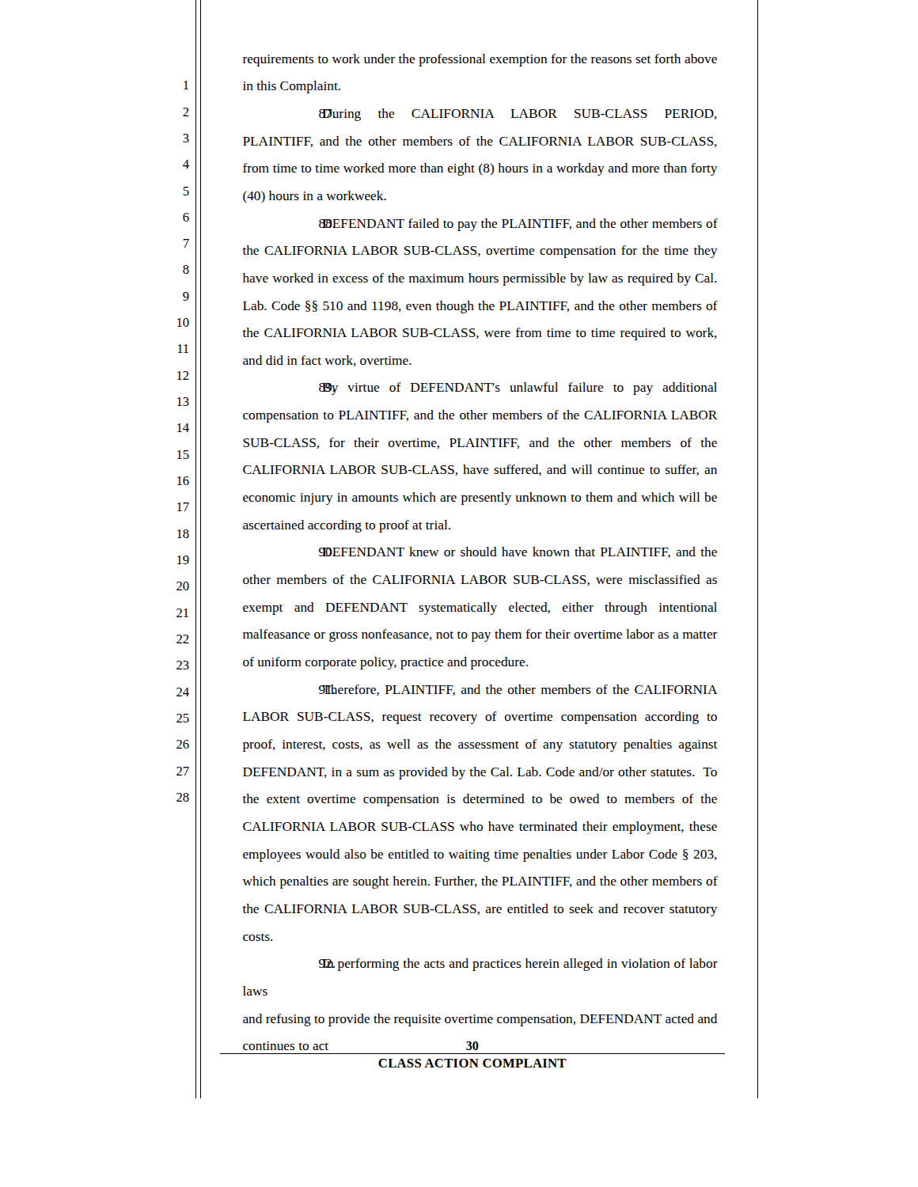1
2
3
4
5
6
7
8
9
10
11
12
13
14
15
16
17
18
19
20
21
22
23
24
25
26
27
28
requirements to work under the professional exemption for the reasons set forth above in this Complaint.
87. During the CALIFORNIA LABOR SUB-CLASS PERIOD, PLAINTIFF, and the other members of the CALIFORNIA LABOR SUB-CLASS, from time to time worked more than eight (8) hours in a workday and more than forty (40) hours in a workweek.
88. DEFENDANT failed to pay the PLAINTIFF, and the other members of the CALIFORNIA LABOR SUB-CLASS, overtime compensation for the time they have worked in excess of the maximum hours permissible by law as required by Cal. Lab. Code §§ 510 and 1198, even though the PLAINTIFF, and the other members of the CALIFORNIA LABOR SUB-CLASS, were from time to time required to work, and did in fact work, overtime.
89. By virtue of DEFENDANT's unlawful failure to pay additional compensation to PLAINTIFF, and the other members of the CALIFORNIA LABOR SUB-CLASS, for their overtime, PLAINTIFF, and the other members of the CALIFORNIA LABOR SUB-CLASS, have suffered, and will continue to suffer, an economic injury in amounts which are presently unknown to them and which will be ascertained according to proof at trial.
90. DEFENDANT knew or should have known that PLAINTIFF, and the other members of the CALIFORNIA LABOR SUB-CLASS, were misclassified as exempt and DEFENDANT systematically elected, either through intentional malfeasance or gross nonfeasance, not to pay them for their overtime labor as a matter of uniform corporate policy, practice and procedure.
91. Therefore, PLAINTIFF, and the other members of the CALIFORNIA LABOR SUB-CLASS, request recovery of overtime compensation according to proof, interest, costs, as well as the assessment of any statutory penalties against DEFENDANT, in a sum as provided by the Cal. Lab. Code and/or other statutes. To the extent overtime compensation is determined to be owed to members of the CALIFORNIA LABOR SUB-CLASS who have terminated their employment, these employees would also be entitled to waiting time penalties under Labor Code § 203, which penalties are sought herein. Further, the PLAINTIFF, and the other members of the CALIFORNIA LABOR SUB-CLASS, are entitled to seek and recover statutory costs.
92. In performing the acts and practices herein alleged in violation of labor laws
and refusing to provide the requisite overtime compensation, DEFENDANT acted and continues to act
30
CLASS ACTION COMPLAINT